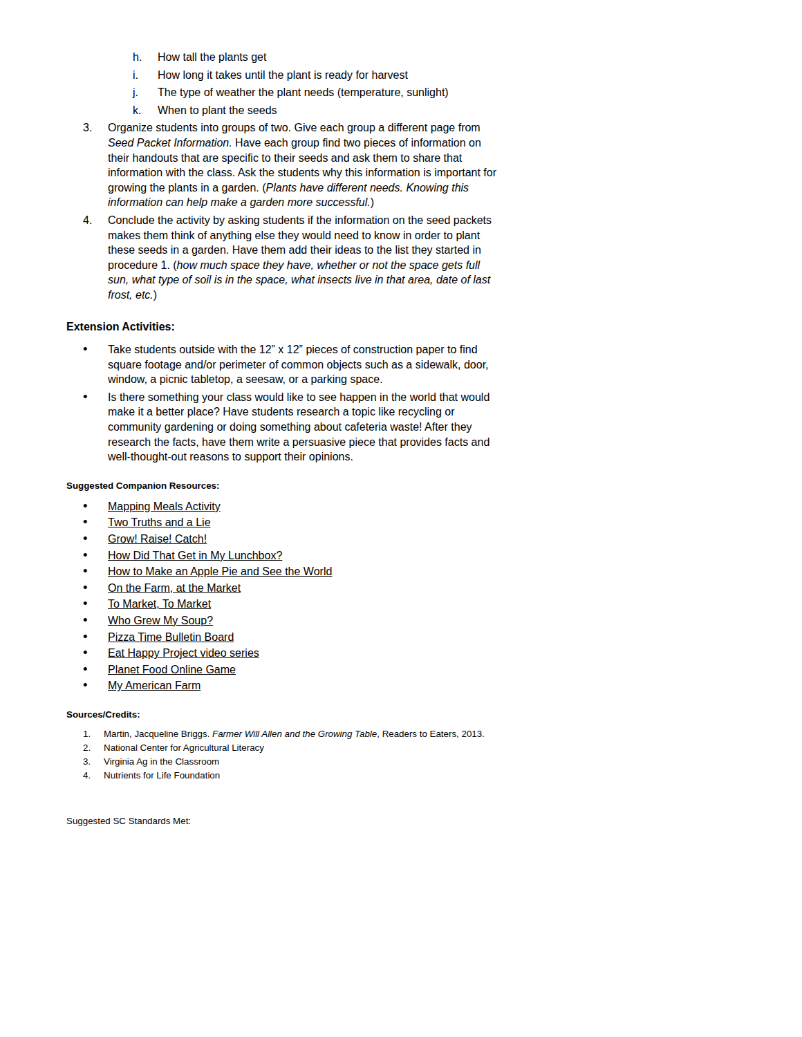h. How tall the plants get
i. How long it takes until the plant is ready for harvest
j. The type of weather the plant needs (temperature, sunlight)
k. When to plant the seeds
3. Organize students into groups of two. Give each group a different page from Seed Packet Information. Have each group find two pieces of information on their handouts that are specific to their seeds and ask them to share that information with the class. Ask the students why this information is important for growing the plants in a garden. (Plants have different needs. Knowing this information can help make a garden more successful.)
4. Conclude the activity by asking students if the information on the seed packets makes them think of anything else they would need to know in order to plant these seeds in a garden. Have them add their ideas to the list they started in procedure 1. (how much space they have, whether or not the space gets full sun, what type of soil is in the space, what insects live in that area, date of last frost, etc.)
Extension Activities:
Take students outside with the 12” x 12” pieces of construction paper to find square footage and/or perimeter of common objects such as a sidewalk, door, window, a picnic tabletop, a seesaw, or a parking space.
Is there something your class would like to see happen in the world that would make it a better place? Have students research a topic like recycling or community gardening or doing something about cafeteria waste! After they research the facts, have them write a persuasive piece that provides facts and well-thought-out reasons to support their opinions.
Suggested Companion Resources:
Mapping Meals Activity
Two Truths and a Lie
Grow! Raise! Catch!
How Did That Get in My Lunchbox?
How to Make an Apple Pie and See the World
On the Farm, at the Market
To Market, To Market
Who Grew My Soup?
Pizza Time Bulletin Board
Eat Happy Project video series
Planet Food Online Game
My American Farm
Sources/Credits:
1. Martin, Jacqueline Briggs. Farmer Will Allen and the Growing Table, Readers to Eaters, 2013.
2. National Center for Agricultural Literacy
3. Virginia Ag in the Classroom
4. Nutrients for Life Foundation
Suggested SC Standards Met: